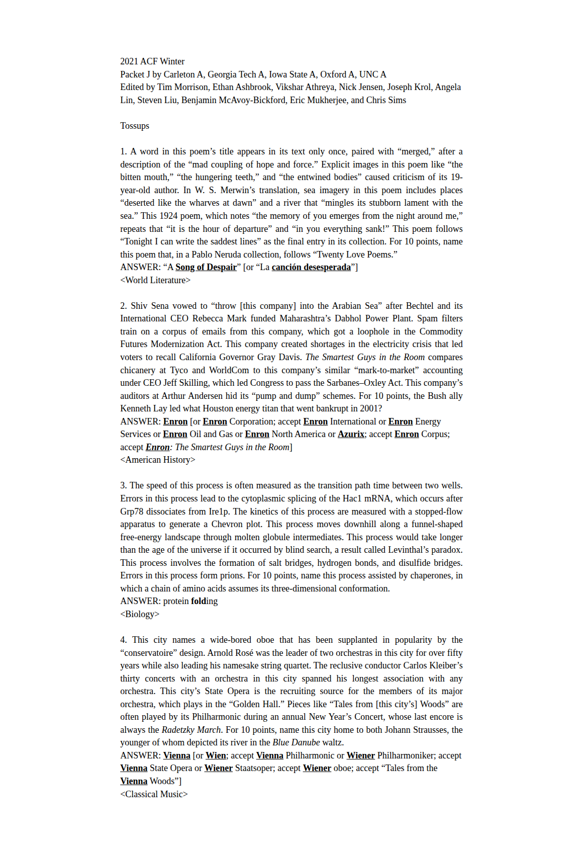2021 ACF Winter
Packet J by Carleton A, Georgia Tech A, Iowa State A, Oxford A, UNC A
Edited by Tim Morrison, Ethan Ashbrook, Vikshar Athreya, Nick Jensen, Joseph Krol, Angela Lin, Steven Liu, Benjamin McAvoy-Bickford, Eric Mukherjee, and Chris Sims
Tossups
1. A word in this poem’s title appears in its text only once, paired with “merged,” after a description of the “mad coupling of hope and force.” Explicit images in this poem like “the bitten mouth,” “the hungering teeth,” and “the entwined bodies” caused criticism of its 19-year-old author. In W. S. Merwin’s translation, sea imagery in this poem includes places “deserted like the wharves at dawn” and a river that “mingles its stubborn lament with the sea.” This 1924 poem, which notes “the memory of you emerges from the night around me,” repeats that “it is the hour of departure” and “in you everything sank!” This poem follows “Tonight I can write the saddest lines” as the final entry in its collection. For 10 points, name this poem that, in a Pablo Neruda collection, follows “Twenty Love Poems.”
ANSWER: “A Song of Despair” [or “La canción desesperada”]
<World Literature>
2. Shiv Sena vowed to “throw [this company] into the Arabian Sea” after Bechtel and its International CEO Rebecca Mark funded Maharashtra’s Dabhol Power Plant. Spam filters train on a corpus of emails from this company, which got a loophole in the Commodity Futures Modernization Act. This company created shortages in the electricity crisis that led voters to recall California Governor Gray Davis. The Smartest Guys in the Room compares chicanery at Tyco and WorldCom to this company’s similar “mark-to-market” accounting under CEO Jeff Skilling, which led Congress to pass the Sarbanes–Oxley Act. This company’s auditors at Arthur Andersen hid its “pump and dump” schemes. For 10 points, the Bush ally Kenneth Lay led what Houston energy titan that went bankrupt in 2001?
ANSWER: Enron [or Enron Corporation; accept Enron International or Enron Energy Services or Enron Oil and Gas or Enron North America or Azurix; accept Enron Corpus; accept Enron: The Smartest Guys in the Room]
<American History>
3. The speed of this process is often measured as the transition path time between two wells. Errors in this process lead to the cytoplasmic splicing of the Hac1 mRNA, which occurs after Grp78 dissociates from Ire1p. The kinetics of this process are measured with a stopped-flow apparatus to generate a Chevron plot. This process moves downhill along a funnel-shaped free-energy landscape through molten globule intermediates. This process would take longer than the age of the universe if it occurred by blind search, a result called Levinthal’s paradox. This process involves the formation of salt bridges, hydrogen bonds, and disulfide bridges. Errors in this process form prions. For 10 points, name this process assisted by chaperones, in which a chain of amino acids assumes its three-dimensional conformation.
ANSWER: protein folding
<Biology>
4. This city names a wide-bored oboe that has been supplanted in popularity by the “conservatoire” design. Arnold Rosé was the leader of two orchestras in this city for over fifty years while also leading his namesake string quartet. The reclusive conductor Carlos Kleiber’s thirty concerts with an orchestra in this city spanned his longest association with any orchestra. This city’s State Opera is the recruiting source for the members of its major orchestra, which plays in the “Golden Hall.” Pieces like “Tales from [this city’s] Woods” are often played by its Philharmonic during an annual New Year’s Concert, whose last encore is always the Radetzky March. For 10 points, name this city home to both Johann Strausses, the younger of whom depicted its river in the Blue Danube waltz.
ANSWER: Vienna [or Wien; accept Vienna Philharmonic or Wiener Philharmoniker; accept Vienna State Opera or Wiener Staatsoper; accept Wiener oboe; accept “Tales from the Vienna Woods”]
<Classical Music>